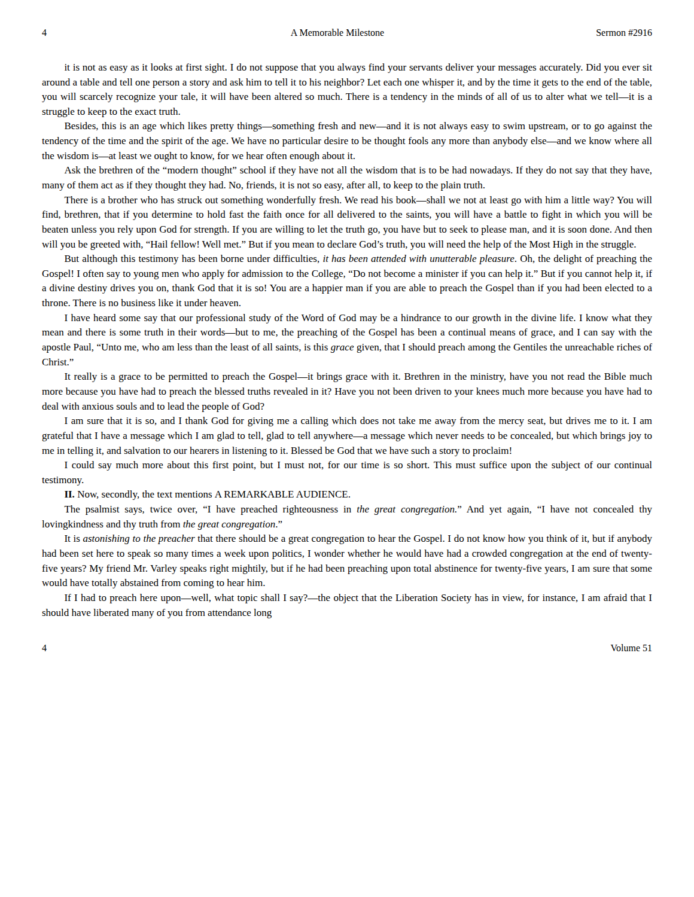4
A Memorable Milestone
Sermon #2916
it is not as easy as it looks at first sight. I do not suppose that you always find your servants deliver your messages accurately. Did you ever sit around a table and tell one person a story and ask him to tell it to his neighbor? Let each one whisper it, and by the time it gets to the end of the table, you will scarcely recognize your tale, it will have been altered so much. There is a tendency in the minds of all of us to alter what we tell—it is a struggle to keep to the exact truth.
Besides, this is an age which likes pretty things—something fresh and new—and it is not always easy to swim upstream, or to go against the tendency of the time and the spirit of the age. We have no particular desire to be thought fools any more than anybody else—and we know where all the wisdom is—at least we ought to know, for we hear often enough about it.
Ask the brethren of the “modern thought” school if they have not all the wisdom that is to be had nowadays. If they do not say that they have, many of them act as if they thought they had. No, friends, it is not so easy, after all, to keep to the plain truth.
There is a brother who has struck out something wonderfully fresh. We read his book—shall we not at least go with him a little way? You will find, brethren, that if you determine to hold fast the faith once for all delivered to the saints, you will have a battle to fight in which you will be beaten unless you rely upon God for strength. If you are willing to let the truth go, you have but to seek to please man, and it is soon done. And then will you be greeted with, “Hail fellow! Well met.” But if you mean to declare God’s truth, you will need the help of the Most High in the struggle.
But although this testimony has been borne under difficulties, it has been attended with unutterable pleasure. Oh, the delight of preaching the Gospel! I often say to young men who apply for admission to the College, “Do not become a minister if you can help it.” But if you cannot help it, if a divine destiny drives you on, thank God that it is so! You are a happier man if you are able to preach the Gospel than if you had been elected to a throne. There is no business like it under heaven.
I have heard some say that our professional study of the Word of God may be a hindrance to our growth in the divine life. I know what they mean and there is some truth in their words—but to me, the preaching of the Gospel has been a continual means of grace, and I can say with the apostle Paul, “Unto me, who am less than the least of all saints, is this grace given, that I should preach among the Gentiles the unreachable riches of Christ.”
It really is a grace to be permitted to preach the Gospel—it brings grace with it. Brethren in the ministry, have you not read the Bible much more because you have had to preach the blessed truths revealed in it? Have you not been driven to your knees much more because you have had to deal with anxious souls and to lead the people of God?
I am sure that it is so, and I thank God for giving me a calling which does not take me away from the mercy seat, but drives me to it. I am grateful that I have a message which I am glad to tell, glad to tell anywhere—a message which never needs to be concealed, but which brings joy to me in telling it, and salvation to our hearers in listening to it. Blessed be God that we have such a story to proclaim!
I could say much more about this first point, but I must not, for our time is so short. This must suffice upon the subject of our continual testimony.
II. Now, secondly, the text mentions A REMARKABLE AUDIENCE.
The psalmist says, twice over, “I have preached righteousness in the great congregation.” And yet again, “I have not concealed thy lovingkindness and thy truth from the great congregation.”
It is astonishing to the preacher that there should be a great congregation to hear the Gospel. I do not know how you think of it, but if anybody had been set here to speak so many times a week upon politics, I wonder whether he would have had a crowded congregation at the end of twenty-five years? My friend Mr. Varley speaks right mightily, but if he had been preaching upon total abstinence for twenty-five years, I am sure that some would have totally abstained from coming to hear him.
If I had to preach here upon—well, what topic shall I say?—the object that the Liberation Society has in view, for instance, I am afraid that I should have liberated many of you from attendance long
4
Volume 51